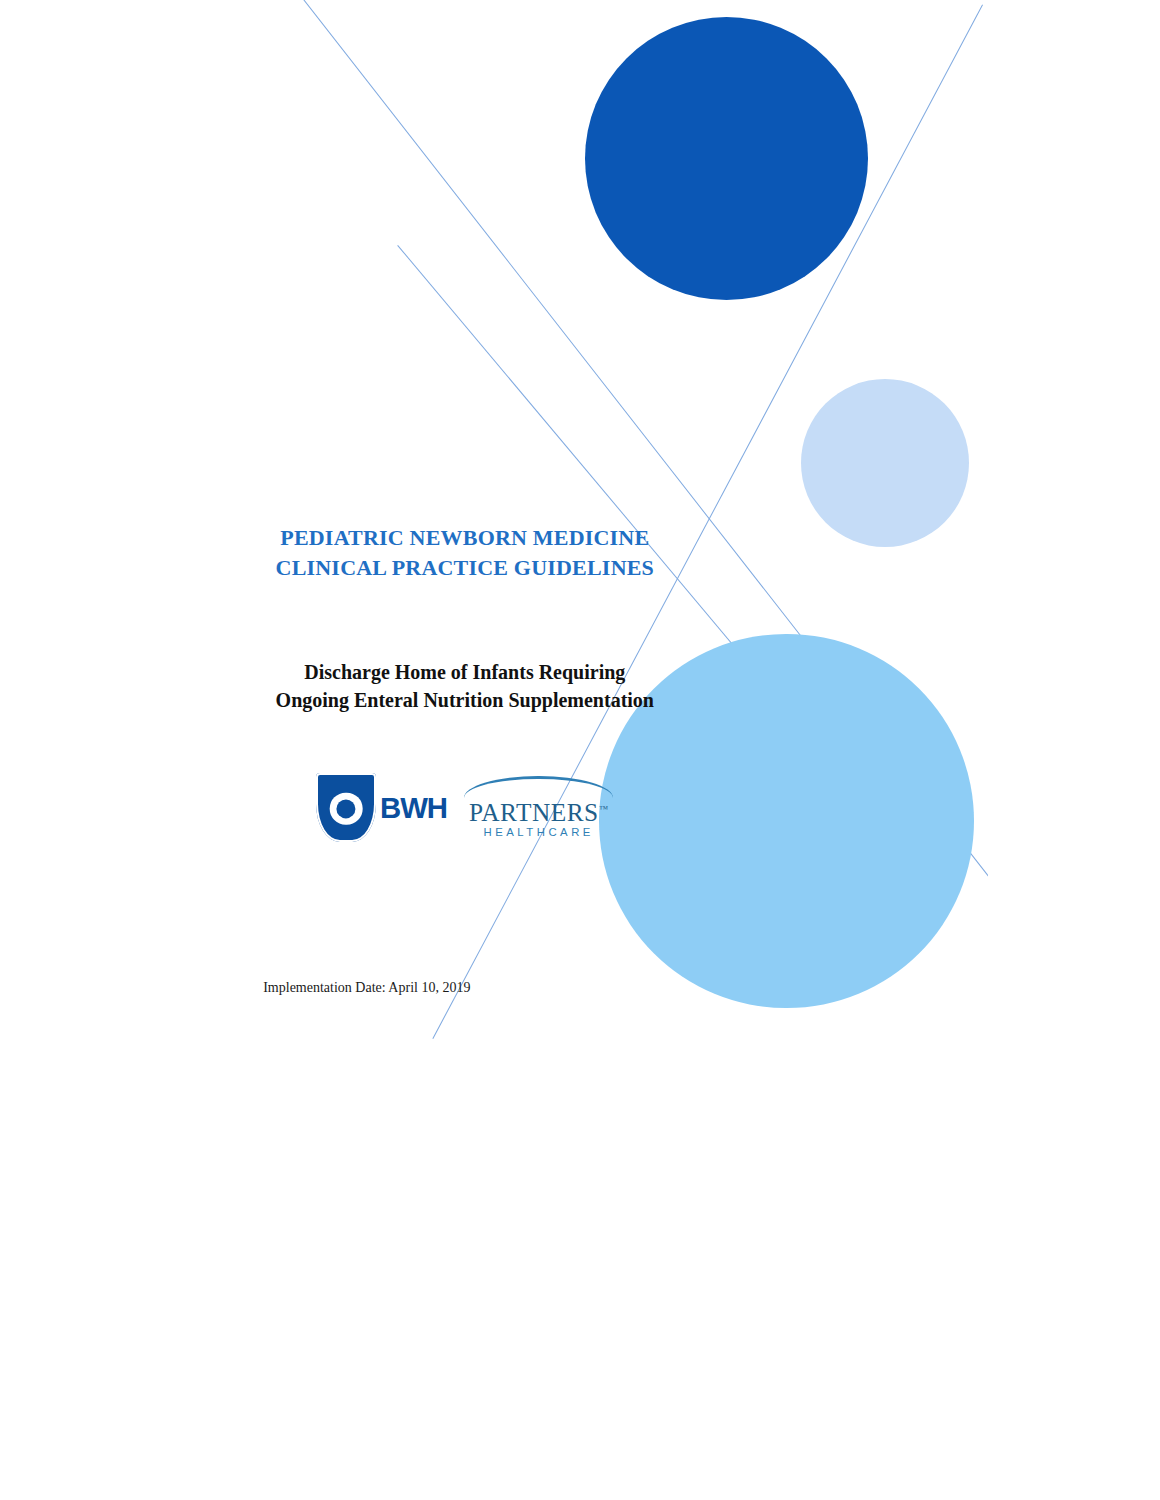PEDIATRIC NEWBORN MEDICINE
CLINICAL PRACTICE GUIDELINES
Discharge Home of Infants Requiring Ongoing Enteral Nutrition Supplementation
BWH
PARTNERS™
HEALTHCARE
Implementation Date: April 10, 2019